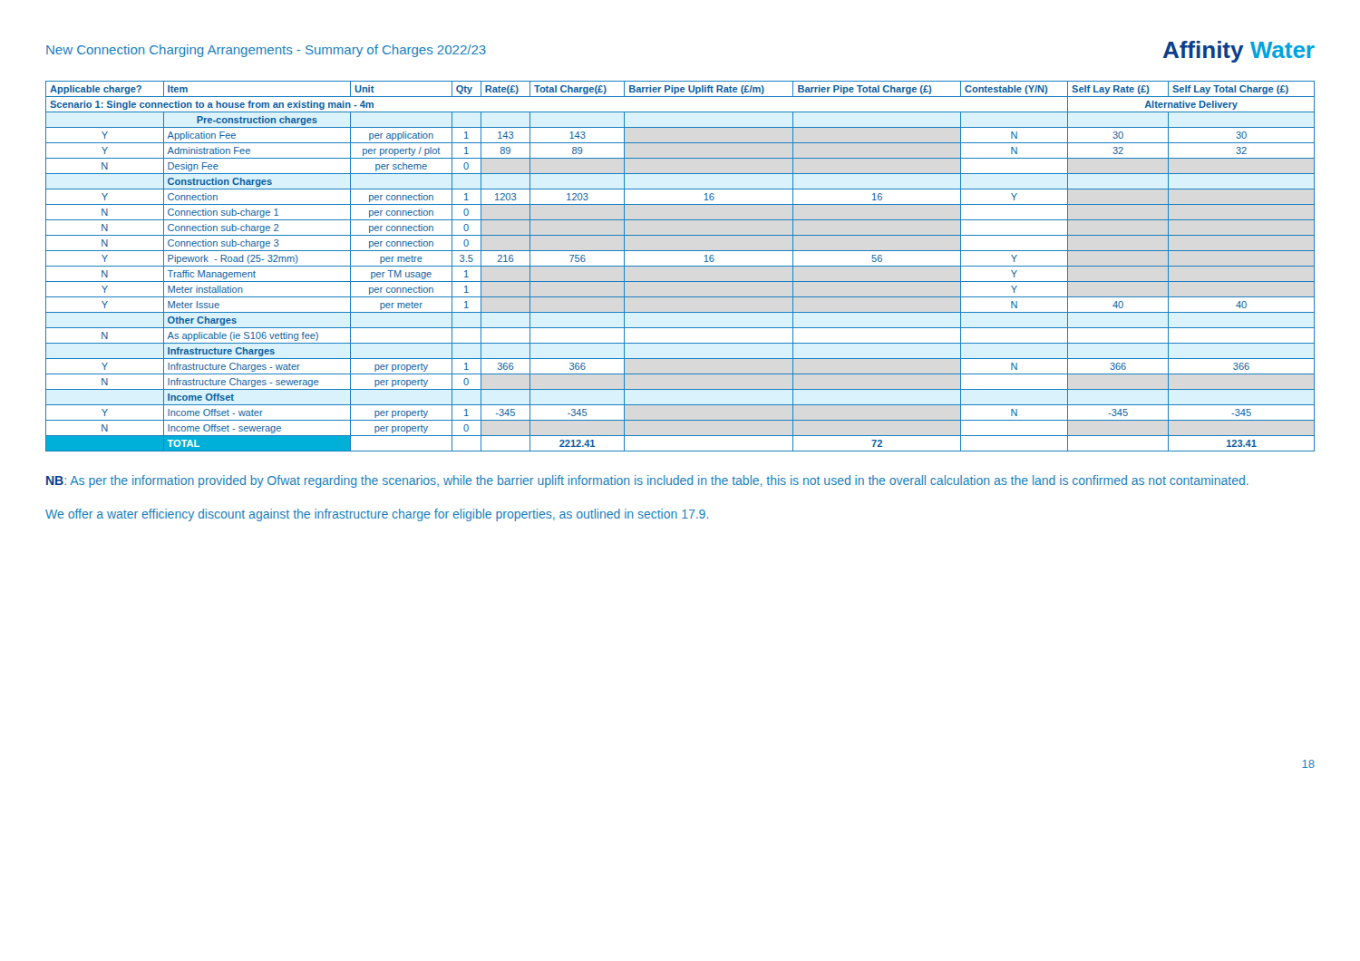New Connection Charging Arrangements - Summary of Charges 2022/23
Affinity Water
| Scenario 1: Single connection to a house from an existing main - 4m | Alternative Delivery |
| Applicable charge? | Item | Unit | Qty | Rate(£) | Total Charge(£) | Barrier Pipe Uplift Rate (£/m) | Barrier Pipe Total Charge (£) | Contestable (Y/N) | Self Lay Rate (£) | Self Lay Total Charge (£) |
| | Pre-construction charges | | | | | | | | | |
| Y | Application Fee | per application | 1 | 143 | 143 | | | N | 30 | 30 |
| Y | Administration Fee | per property / plot | 1 | 89 | 89 | | | N | 32 | 32 |
| N | Design Fee | per scheme | 0 | | | | | | | |
| | Construction Charges | | | | | | | | | |
| Y | Connection | per connection | 1 | 1203 | 1203 | 16 | 16 | Y | | |
| N | Connection sub-charge 1 | per connection | 0 | | | | | | | |
| N | Connection sub-charge 2 | per connection | 0 | | | | | | | |
| N | Connection sub-charge 3 | per connection | 0 | | | | | | | |
| Y | Pipework - Road (25- 32mm) | per metre | 3.5 | 216 | 756 | 16 | 56 | Y | | |
| N | Traffic Management | per TM usage | 1 | | | | | Y | | |
| Y | Meter installation | per connection | 1 | | | | | Y | | |
| Y | Meter Issue | per meter | 1 | | | | | N | 40 | 40 |
| | Other Charges | | | | | | | | | |
| N | As applicable (ie S106 vetting fee) | | | | | | | | | |
| | Infrastructure Charges | | | | | | | | | |
| Y | Infrastructure Charges - water | per property | 1 | 366 | 366 | | | N | 366 | 366 |
| N | Infrastructure Charges - sewerage | per property | 0 | | | | | | | |
| | Income Offset | | | | | | | | | |
| Y | Income Offset - water | per property | 1 | -345 | -345 | | | N | -345 | -345 |
| N | Income Offset - sewerage | per property | 0 | | | | | | | |
| | TOTAL | | | | 2212.41 | | 72 | | | 123.41 |
NB: As per the information provided by Ofwat regarding the scenarios, while the barrier uplift information is included in the table, this is not used in the overall calculation as the land is confirmed as not contaminated.
We offer a water efficiency discount against the infrastructure charge for eligible properties, as outlined in section 17.9.
18